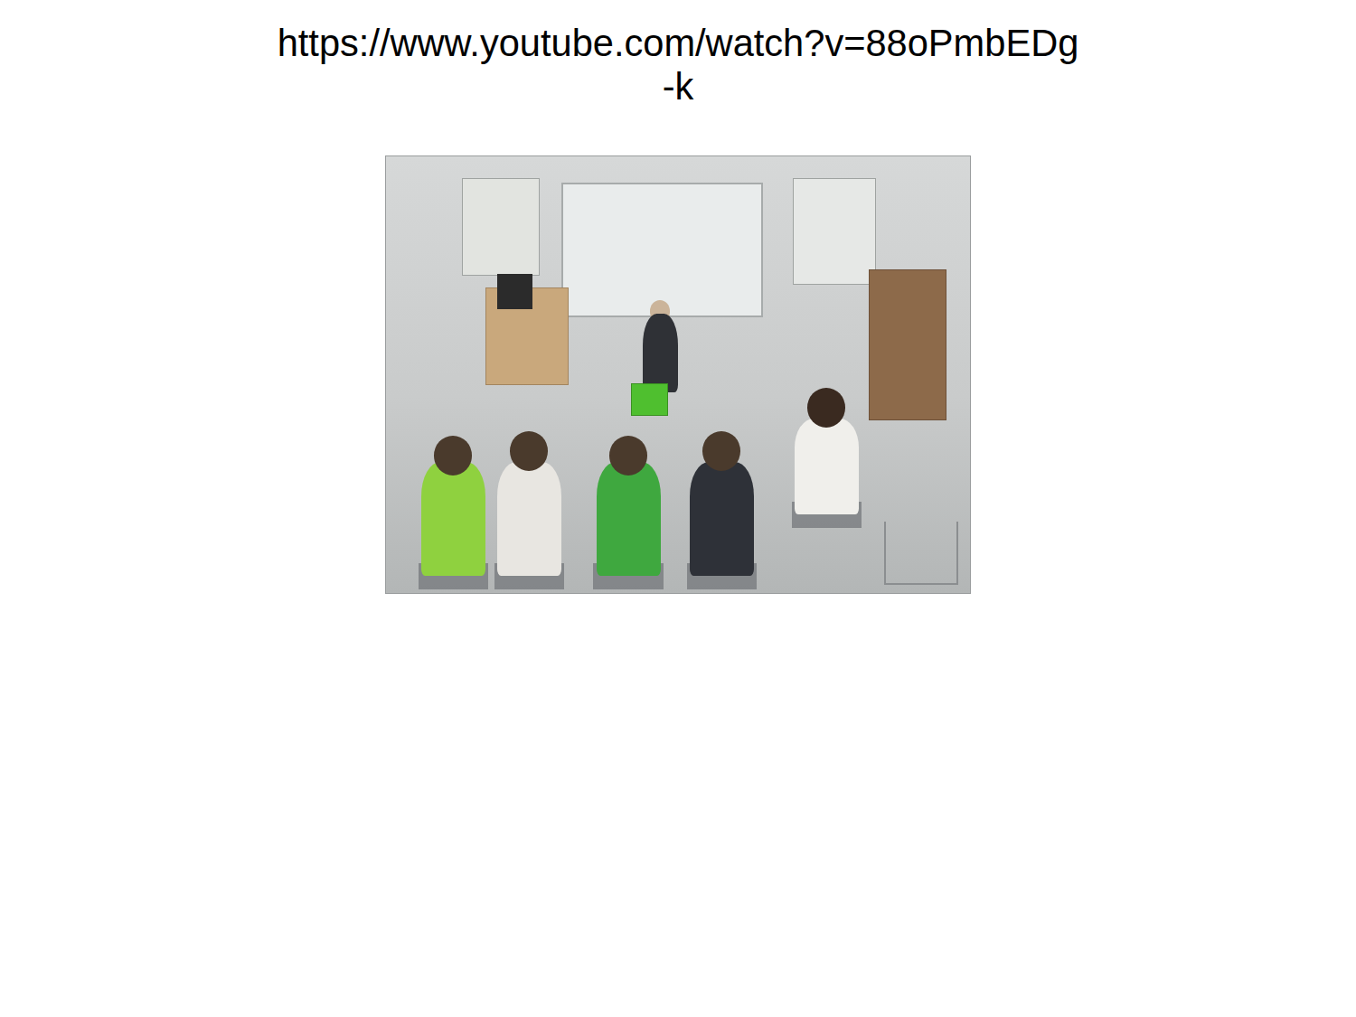https://www.youtube.com/watch?v=88oPmbEDg-k